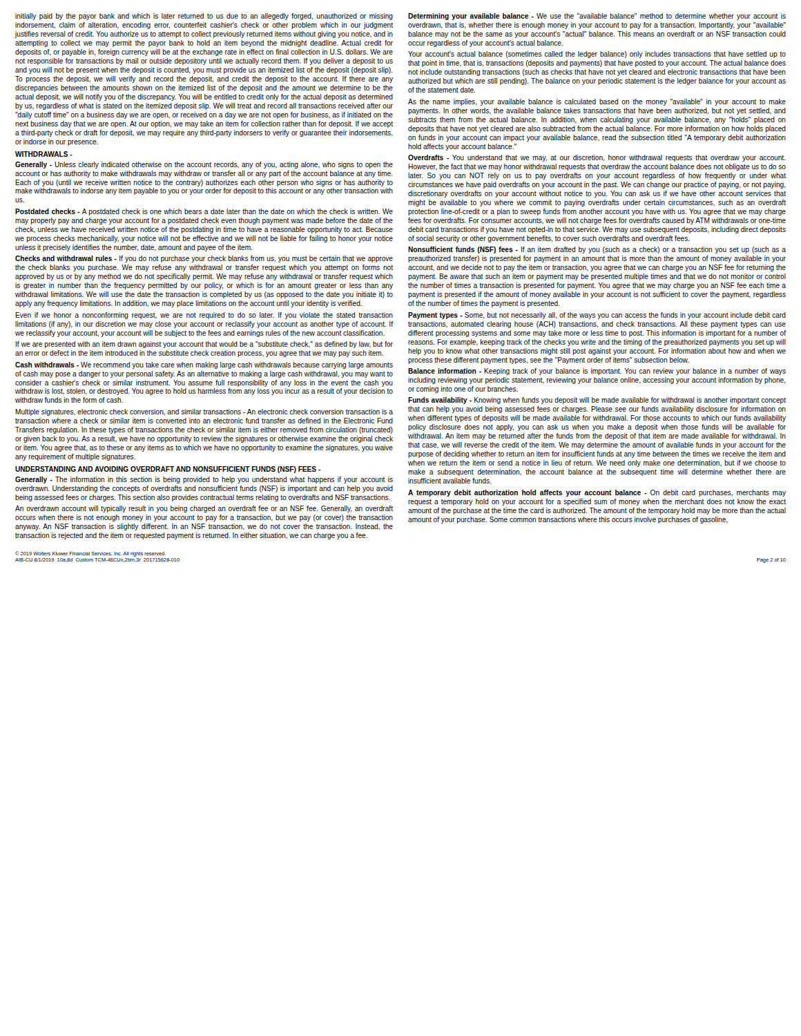initially paid by the payor bank and which is later returned to us due to an allegedly forged, unauthorized or missing indorsement, claim of alteration, encoding error, counterfeit cashier's check or other problem which in our judgment justifies reversal of credit. You authorize us to attempt to collect previously returned items without giving you notice, and in attempting to collect we may permit the payor bank to hold an item beyond the midnight deadline. Actual credit for deposits of, or payable in, foreign currency will be at the exchange rate in effect on final collection in U.S. dollars. We are not responsible for transactions by mail or outside depository until we actually record them. If you deliver a deposit to us and you will not be present when the deposit is counted, you must provide us an itemized list of the deposit (deposit slip). To process the deposit, we will verify and record the deposit, and credit the deposit to the account. If there are any discrepancies between the amounts shown on the itemized list of the deposit and the amount we determine to be the actual deposit, we will notify you of the discrepancy. You will be entitled to credit only for the actual deposit as determined by us, regardless of what is stated on the itemized deposit slip. We will treat and record all transactions received after our "daily cutoff time" on a business day we are open, or received on a day we are not open for business, as if initiated on the next business day that we are open. At our option, we may take an item for collection rather than for deposit. If we accept a third-party check or draft for deposit, we may require any third-party indorsers to verify or guarantee their indorsements, or indorse in our presence.
Withdrawals -
Generally - Unless clearly indicated otherwise on the account records, any of you, acting alone, who signs to open the account or has authority to make withdrawals may withdraw or transfer all or any part of the account balance at any time. Each of you (until we receive written notice to the contrary) authorizes each other person who signs or has authority to make withdrawals to indorse any item payable to you or your order for deposit to this account or any other transaction with us.
Postdated checks - A postdated check is one which bears a date later than the date on which the check is written. We may properly pay and charge your account for a postdated check even though payment was made before the date of the check, unless we have received written notice of the postdating in time to have a reasonable opportunity to act. Because we process checks mechanically, your notice will not be effective and we will not be liable for failing to honor your notice unless it precisely identifies the number, date, amount and payee of the item.
Checks and withdrawal rules - If you do not purchase your check blanks from us, you must be certain that we approve the check blanks you purchase. We may refuse any withdrawal or transfer request which you attempt on forms not approved by us or by any method we do not specifically permit. We may refuse any withdrawal or transfer request which is greater in number than the frequency permitted by our policy, or which is for an amount greater or less than any withdrawal limitations. We will use the date the transaction is completed by us (as opposed to the date you initiate it) to apply any frequency limitations. In addition, we may place limitations on the account until your identity is verified.
Even if we honor a nonconforming request, we are not required to do so later. If you violate the stated transaction limitations (if any), in our discretion we may close your account or reclassify your account as another type of account. If we reclassify your account, your account will be subject to the fees and earnings rules of the new account classification.
If we are presented with an item drawn against your account that would be a "substitute check," as defined by law, but for an error or defect in the item introduced in the substitute check creation process, you agree that we may pay such item.
Cash withdrawals - We recommend you take care when making large cash withdrawals because carrying large amounts of cash may pose a danger to your personal safety. As an alternative to making a large cash withdrawal, you may want to consider a cashier's check or similar instrument. You assume full responsibility of any loss in the event the cash you withdraw is lost, stolen, or destroyed. You agree to hold us harmless from any loss you incur as a result of your decision to withdraw funds in the form of cash.
Multiple signatures, electronic check conversion, and similar transactions - An electronic check conversion transaction is a transaction where a check or similar item is converted into an electronic fund transfer as defined in the Electronic Fund Transfers regulation. In these types of transactions the check or similar item is either removed from circulation (truncated) or given back to you. As a result, we have no opportunity to review the signatures or otherwise examine the original check or item. You agree that, as to these or any items as to which we have no opportunity to examine the signatures, you waive any requirement of multiple signatures.
Understanding and Avoiding Overdraft and Nonsufficient Funds (NSF) Fees -
Generally - The information in this section is being provided to help you understand what happens if your account is overdrawn. Understanding the concepts of overdrafts and nonsufficient funds (NSF) is important and can help you avoid being assessed fees or charges. This section also provides contractual terms relating to overdrafts and NSF transactions.
An overdrawn account will typically result in you being charged an overdraft fee or an NSF fee. Generally, an overdraft occurs when there is not enough money in your account to pay for a transaction, but we pay (or cover) the transaction anyway. An NSF transaction is slightly different. In an NSF transaction, we do not cover the transaction. Instead, the transaction is rejected and the item or requested payment is returned. In either situation, we can charge you a fee.
Determining your available balance - We use the "available balance" method to determine whether your account is overdrawn, that is, whether there is enough money in your account to pay for a transaction. Importantly, your "available" balance may not be the same as your account's "actual" balance. This means an overdraft or an NSF transaction could occur regardless of your account's actual balance.
Your account's actual balance (sometimes called the ledger balance) only includes transactions that have settled up to that point in time, that is, transactions (deposits and payments) that have posted to your account. The actual balance does not include outstanding transactions (such as checks that have not yet cleared and electronic transactions that have been authorized but which are still pending). The balance on your periodic statement is the ledger balance for your account as of the statement date.
As the name implies, your available balance is calculated based on the money "available" in your account to make payments. In other words, the available balance takes transactions that have been authorized, but not yet settled, and subtracts them from the actual balance. In addition, when calculating your available balance, any "holds" placed on deposits that have not yet cleared are also subtracted from the actual balance. For more information on how holds placed on funds in your account can impact your available balance, read the subsection titled "A temporary debit authorization hold affects your account balance."
Overdrafts - You understand that we may, at our discretion, honor withdrawal requests that overdraw your account. However, the fact that we may honor withdrawal requests that overdraw the account balance does not obligate us to do so later. So you can NOT rely on us to pay overdrafts on your account regardless of how frequently or under what circumstances we have paid overdrafts on your account in the past. We can change our practice of paying, or not paying, discretionary overdrafts on your account without notice to you. You can ask us if we have other account services that might be available to you where we commit to paying overdrafts under certain circumstances, such as an overdraft protection line-of-credit or a plan to sweep funds from another account you have with us. You agree that we may charge fees for overdrafts. For consumer accounts, we will not charge fees for overdrafts caused by ATM withdrawals or one-time debit card transactions if you have not opted-in to that service. We may use subsequent deposits, including direct deposits of social security or other government benefits, to cover such overdrafts and overdraft fees.
Nonsufficient funds (NSF) fees - If an item drafted by you (such as a check) or a transaction you set up (such as a preauthorized transfer) is presented for payment in an amount that is more than the amount of money available in your account, and we decide not to pay the item or transaction, you agree that we can charge you an NSF fee for returning the payment. Be aware that such an item or payment may be presented multiple times and that we do not monitor or control the number of times a transaction is presented for payment. You agree that we may charge you an NSF fee each time a payment is presented if the amount of money available in your account is not sufficient to cover the payment, regardless of the number of times the payment is presented.
Payment types - Some, but not necessarily all, of the ways you can access the funds in your account include debit card transactions, automated clearing house (ACH) transactions, and check transactions. All these payment types can use different processing systems and some may take more or less time to post. This information is important for a number of reasons. For example, keeping track of the checks you write and the timing of the preauthorized payments you set up will help you to know what other transactions might still post against your account. For information about how and when we process these different payment types, see the "Payment order of items" subsection below.
Balance information - Keeping track of your balance is important. You can review your balance in a number of ways including reviewing your periodic statement, reviewing your balance online, accessing your account information by phone, or coming into one of our branches.
Funds availability - Knowing when funds you deposit will be made available for withdrawal is another important concept that can help you avoid being assessed fees or charges. Please see our funds availability disclosure for information on when different types of deposits will be made available for withdrawal. For those accounts to which our funds availability policy disclosure does not apply, you can ask us when you make a deposit when those funds will be available for withdrawal. An item may be returned after the funds from the deposit of that item are made available for withdrawal. In that case, we will reverse the credit of the item. We may determine the amount of available funds in your account for the purpose of deciding whether to return an item for insufficient funds at any time between the times we receive the item and when we return the item or send a notice in lieu of return. We need only make one determination, but if we choose to make a subsequent determination, the account balance at the subsequent time will determine whether there are insufficient available funds.
A temporary debit authorization hold affects your account balance - On debit card purchases, merchants may request a temporary hold on your account for a specified sum of money when the merchant does not know the exact amount of the purchase at the time the card is authorized. The amount of the temporary hold may be more than the actual amount of your purchase. Some common transactions where this occurs involve purchases of gasoline,
© 2019 Wolters Kluwer Financial Services, Inc. All rights reserved.
AIB-CU 8/1/2019 10a,8d Custom TCM-46CUx,2bm,3r 201715628-010
Page 2 of 10